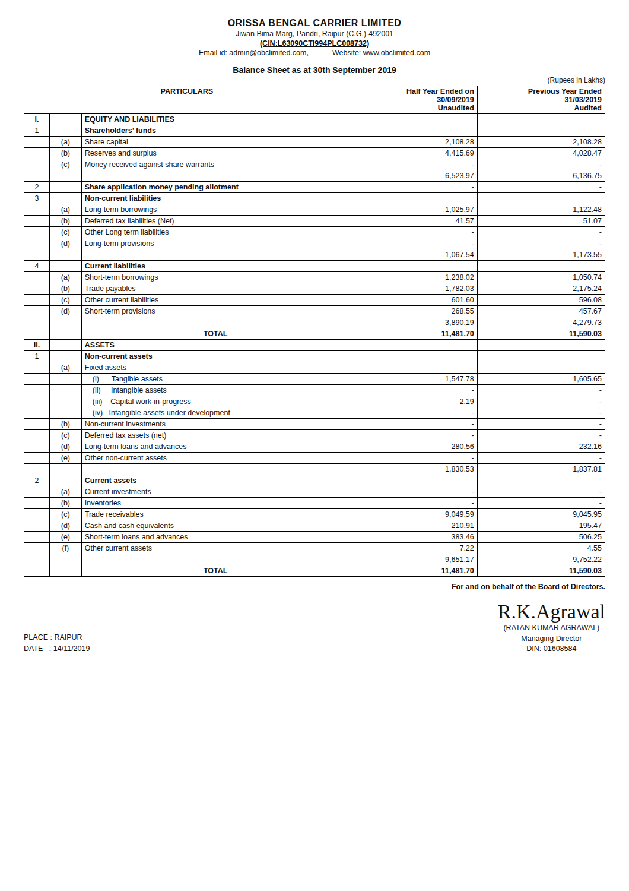ORISSA BENGAL CARRIER LIMITED
Jiwan Bima Marg, Pandri, Raipur (C.G.)-492001
(CIN:L63090CTI994PLC008732)
Email id: admin@obclimited.com, Website: www.obclimited.com
Balance Sheet as at 30th September 2019
(Rupees in Lakhs)
| PARTICULARS | Half Year Ended on 30/09/2019 Unaudited | Previous Year Ended 31/03/2019 Audited |
| --- | --- | --- |
| I. | | EQUITY AND LIABILITIES | | |
| 1 | | Shareholders’ funds | | |
| | (a) | Share capital | 2,108.28 | 2,108.28 |
| | (b) | Reserves and surplus | 4,415.69 | 4,028.47 |
| | (c) | Money received against share warrants | - | - |
| | | | 6,523.97 | 6,136.75 |
| 2 | | Share application money pending allotment | - | - |
| 3 | | Non-current liabilities | | |
| | (a) | Long-term borrowings | 1,025.97 | 1,122.48 |
| | (b) | Deferred tax liabilities (Net) | 41.57 | 51.07 |
| | (c) | Other Long term liabilities | - | - |
| | (d) | Long-term provisions | - | - |
| | | | 1,067.54 | 1,173.55 |
| 4 | | Current liabilities | | |
| | (a) | Short-term borrowings | 1,238.02 | 1,050.74 |
| | (b) | Trade payables | 1,782.03 | 2,175.24 |
| | (c) | Other current liabilities | 601.60 | 596.08 |
| | (d) | Short-term provisions | 268.55 | 457.67 |
| | | | 3,890.19 | 4,279.73 |
| | | TOTAL | 11,481.70 | 11,590.03 |
| II. | | ASSETS | | |
| 1 | | Non-current assets | | |
| | (a) | Fixed assets | | |
| | | (i) Tangible assets | 1,547.78 | 1,605.65 |
| | | (ii) Intangible assets | - | - |
| | | (iii) Capital work-in-progress | 2.19 | - |
| | | (iv) Intangible assets under development | - | - |
| | (b) | Non-current investments | - | - |
| | (c) | Deferred tax assets (net) | - | - |
| | (d) | Long-term loans and advances | 280.56 | 232.16 |
| | (e) | Other non-current assets | - | - |
| | | | 1,830.53 | 1,837.81 |
| 2 | | Current assets | | |
| | (a) | Current investments | - | - |
| | (b) | Inventories | - | - |
| | (c) | Trade receivables | 9,049.59 | 9,045.95 |
| | (d) | Cash and cash equivalents | 210.91 | 195.47 |
| | (e) | Short-term loans and advances | 383.46 | 506.25 |
| | (f) | Other current assets | 7.22 | 4.55 |
| | | | 9,651.17 | 9,752.22 |
| | | TOTAL | 11,481.70 | 11,590.03 |
For and on behalf of the Board of Directors.
PLACE : RAIPUR
DATE : 14/11/2019
R.K.Agrawal
(RATAN KUMAR AGRAWAL)
Managing Director
DIN: 01608584